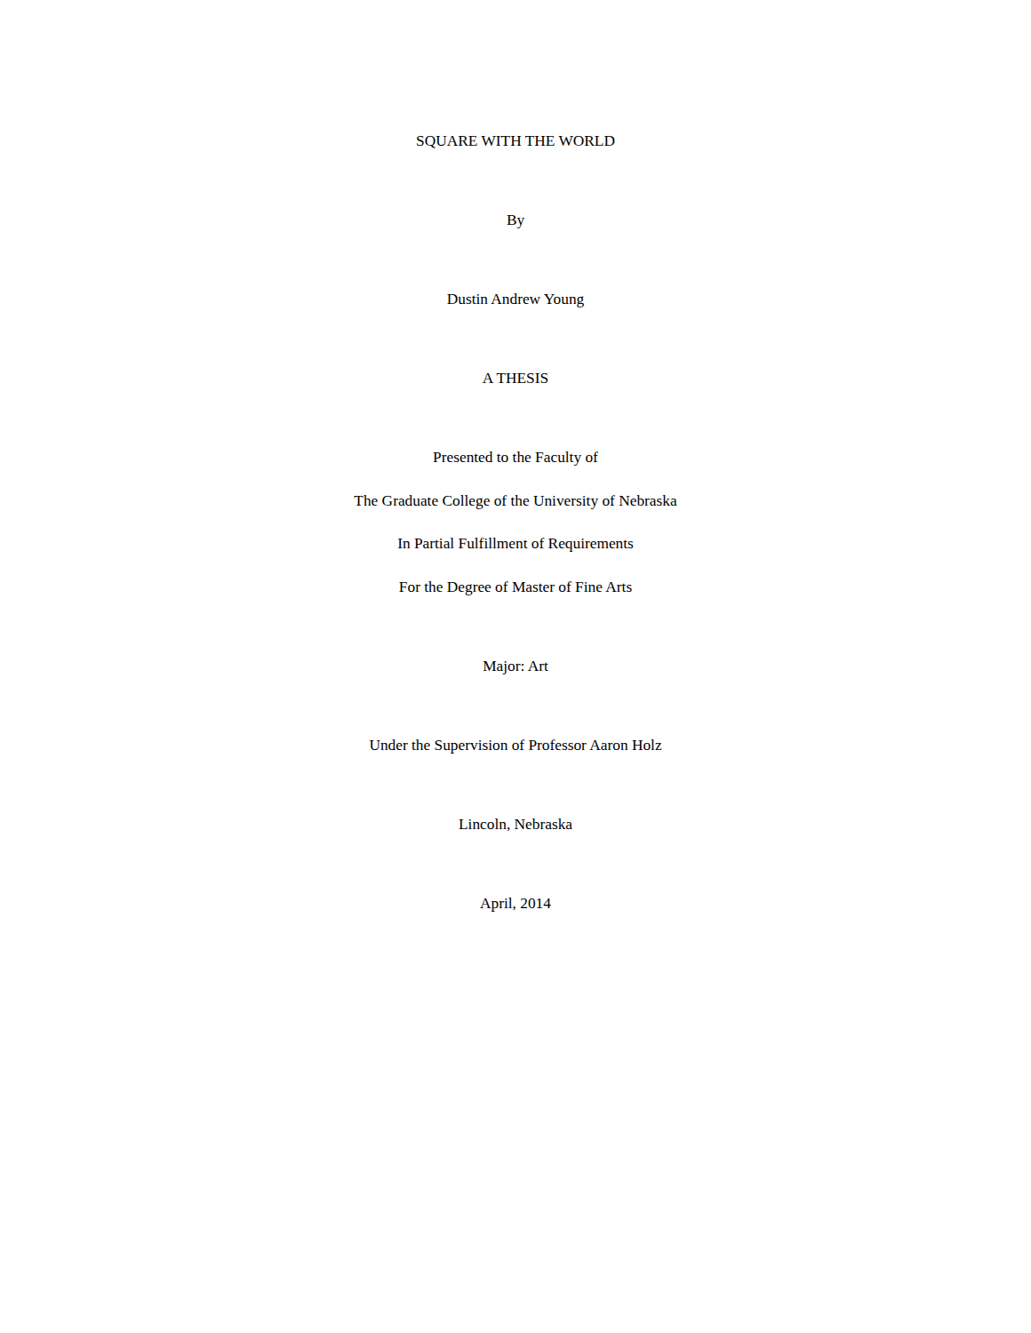SQUARE WITH THE WORLD
By
Dustin Andrew Young
A THESIS
Presented to the Faculty of
The Graduate College of the University of Nebraska
In Partial Fulfillment of Requirements
For the Degree of Master of Fine Arts
Major: Art
Under the Supervision of Professor Aaron Holz
Lincoln, Nebraska
April, 2014